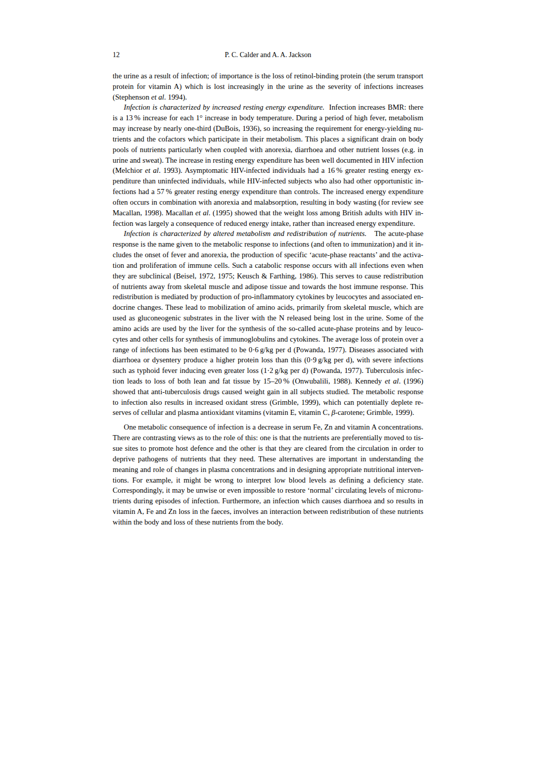12 P. C. Calder and A. A. Jackson
the urine as a result of infection; of importance is the loss of retinol-binding protein (the serum transport protein for vitamin A) which is lost increasingly in the urine as the severity of infections increases (Stephenson et al. 1994).
Infection is characterized by increased resting energy expenditure. Infection increases BMR: there is a 13 % increase for each 1° increase in body temperature. During a period of high fever, metabolism may increase by nearly one-third (DuBois, 1936), so increasing the requirement for energy-yielding nutrients and the cofactors which participate in their metabolism. This places a significant drain on body pools of nutrients particularly when coupled with anorexia, diarrhoea and other nutrient losses (e.g. in urine and sweat). The increase in resting energy expenditure has been well documented in HIV infection (Melchior et al. 1993). Asymptomatic HIV-infected individuals had a 16 % greater resting energy expenditure than uninfected individuals, while HIV-infected subjects who also had other opportunistic infections had a 57 % greater resting energy expenditure than controls. The increased energy expenditure often occurs in combination with anorexia and malabsorption, resulting in body wasting (for review see Macallan, 1998). Macallan et al. (1995) showed that the weight loss among British adults with HIV infection was largely a consequence of reduced energy intake, rather than increased energy expenditure.
Infection is characterized by altered metabolism and redistribution of nutrients. The acute-phase response is the name given to the metabolic response to infections (and often to immunization) and it includes the onset of fever and anorexia, the production of specific ‘acute-phase reactants’ and the activation and proliferation of immune cells. Such a catabolic response occurs with all infections even when they are subclinical (Beisel, 1972, 1975; Keusch & Farthing, 1986). This serves to cause redistribution of nutrients away from skeletal muscle and adipose tissue and towards the host immune response. This redistribution is mediated by production of pro-inflammatory cytokines by leucocytes and associated endocrine changes. These lead to mobilization of amino acids, primarily from skeletal muscle, which are used as gluconeogenic substrates in the liver with the N released being lost in the urine. Some of the amino acids are used by the liver for the synthesis of the so-called acute-phase proteins and by leucocytes and other cells for synthesis of immunoglobulins and cytokines. The average loss of protein over a range of infections has been estimated to be 0·6 g/kg per d (Powanda, 1977). Diseases associated with diarrhoea or dysentery produce a higher protein loss than this (0·9 g/kg per d), with severe infections such as typhoid fever inducing even greater loss (1·2 g/kg per d) (Powanda, 1977). Tuberculosis infection leads to loss of both lean and fat tissue by 15–20 % (Onwubalili, 1988). Kennedy et al. (1996) showed that anti-tuberculosis drugs caused weight gain in all subjects studied. The metabolic response to infection also results in increased oxidant stress (Grimble, 1999), which can potentially deplete reserves of cellular and plasma antioxidant vitamins (vitamin E, vitamin C, β-carotene; Grimble, 1999).
One metabolic consequence of infection is a decrease in serum Fe, Zn and vitamin A concentrations. There are contrasting views as to the role of this: one is that the nutrients are preferentially moved to tissue sites to promote host defence and the other is that they are cleared from the circulation in order to deprive pathogens of nutrients that they need. These alternatives are important in understanding the meaning and role of changes in plasma concentrations and in designing appropriate nutritional interventions. For example, it might be wrong to interpret low blood levels as defining a deficiency state. Correspondingly, it may be unwise or even impossible to restore ‘normal’ circulating levels of micronutrients during episodes of infection. Furthermore, an infection which causes diarrhoea and so results in vitamin A, Fe and Zn loss in the faeces, involves an interaction between redistribution of these nutrients within the body and loss of these nutrients from the body.